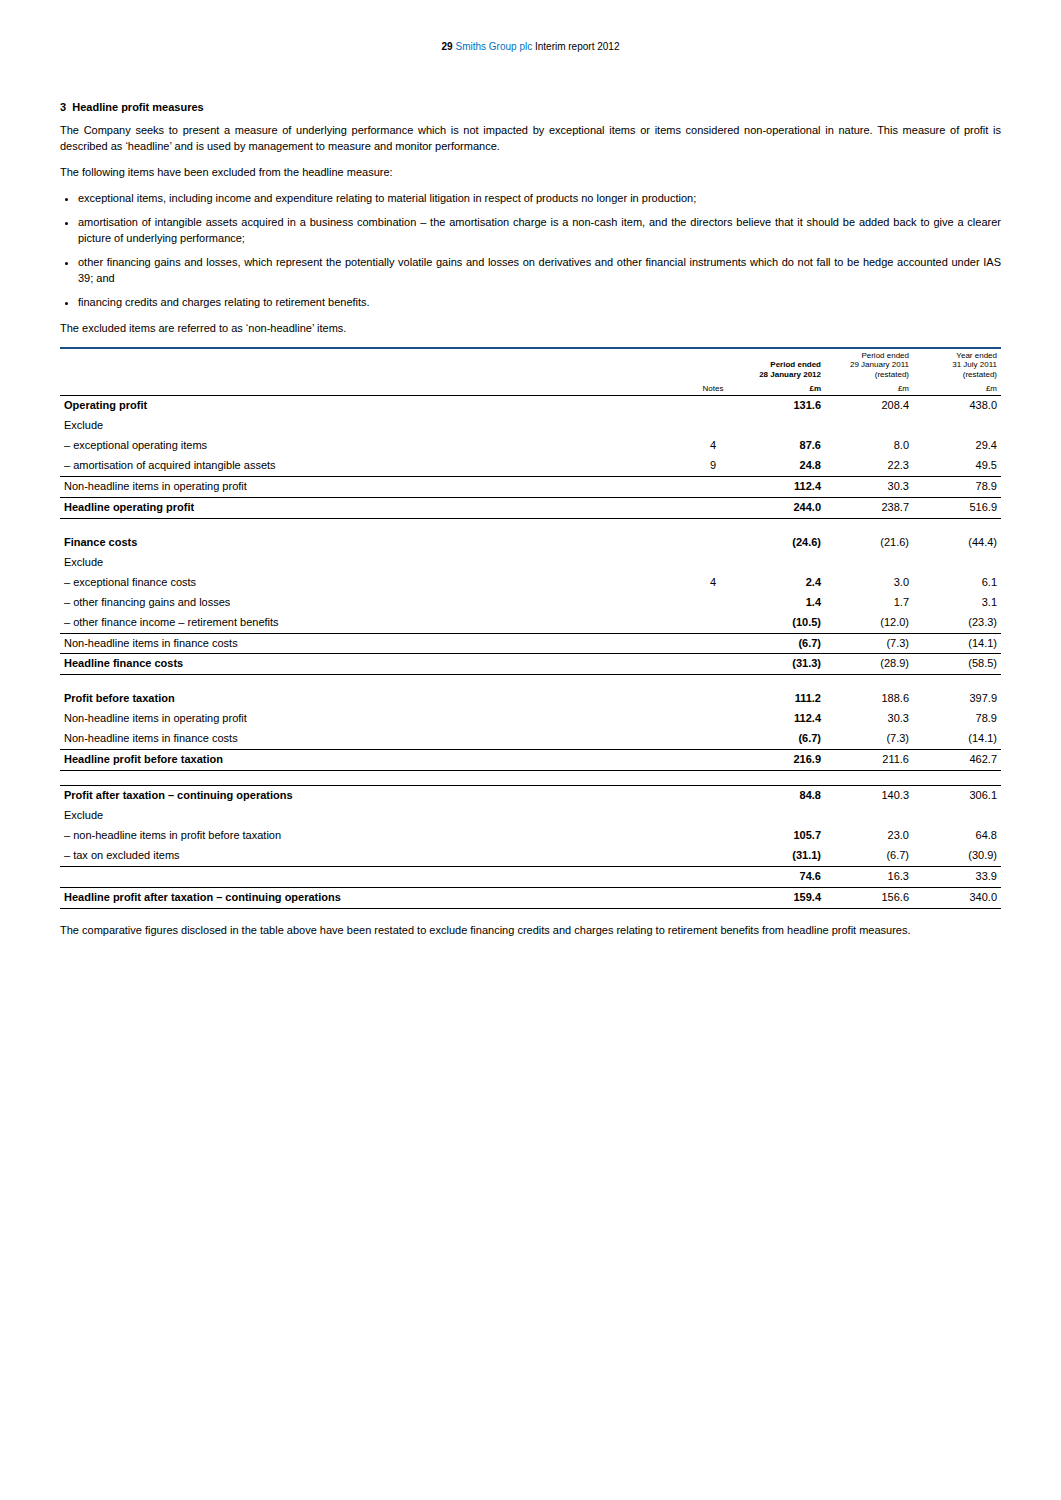29 Smiths Group plc Interim report 2012
3 Headline profit measures
The Company seeks to present a measure of underlying performance which is not impacted by exceptional items or items considered non-operational in nature. This measure of profit is described as ‘headline’ and is used by management to measure and monitor performance.
The following items have been excluded from the headline measure:
exceptional items, including income and expenditure relating to material litigation in respect of products no longer in production;
amortisation of intangible assets acquired in a business combination – the amortisation charge is a non-cash item, and the directors believe that it should be added back to give a clearer picture of underlying performance;
other financing gains and losses, which represent the potentially volatile gains and losses on derivatives and other financial instruments which do not fall to be hedge accounted under IAS 39; and
financing credits and charges relating to retirement benefits.
The excluded items are referred to as ‘non-headline’ items.
| | | Period ended 28 January 2012 | Period ended 29 January 2011 (restated) | Year ended 31 July 2011 (restated) |
| --- | --- | --- | --- | --- |
| | Notes | £m | £m | £m |
| Operating profit | | 131.6 | 208.4 | 438.0 |
| Exclude | | | | |
| – exceptional operating items | 4 | 87.6 | 8.0 | 29.4 |
| – amortisation of acquired intangible assets | 9 | 24.8 | 22.3 | 49.5 |
| Non-headline items in operating profit | | 112.4 | 30.3 | 78.9 |
| Headline operating profit | | 244.0 | 238.7 | 516.9 |
| Finance costs | | (24.6) | (21.6) | (44.4) |
| Exclude | | | | |
| – exceptional finance costs | 4 | 2.4 | 3.0 | 6.1 |
| – other financing gains and losses | | 1.4 | 1.7 | 3.1 |
| – other finance income – retirement benefits | | (10.5) | (12.0) | (23.3) |
| Non-headline items in finance costs | | (6.7) | (7.3) | (14.1) |
| Headline finance costs | | (31.3) | (28.9) | (58.5) |
| Profit before taxation | | 111.2 | 188.6 | 397.9 |
| Non-headline items in operating profit | | 112.4 | 30.3 | 78.9 |
| Non-headline items in finance costs | | (6.7) | (7.3) | (14.1) |
| Headline profit before taxation | | 216.9 | 211.6 | 462.7 |
| Profit after taxation – continuing operations | | 84.8 | 140.3 | 306.1 |
| Exclude | | | | |
| – non-headline items in profit before taxation | | 105.7 | 23.0 | 64.8 |
| – tax on excluded items | | (31.1) | (6.7) | (30.9) |
| | | 74.6 | 16.3 | 33.9 |
| Headline profit after taxation – continuing operations | | 159.4 | 156.6 | 340.0 |
The comparative figures disclosed in the table above have been restated to exclude financing credits and charges relating to retirement benefits from headline profit measures.